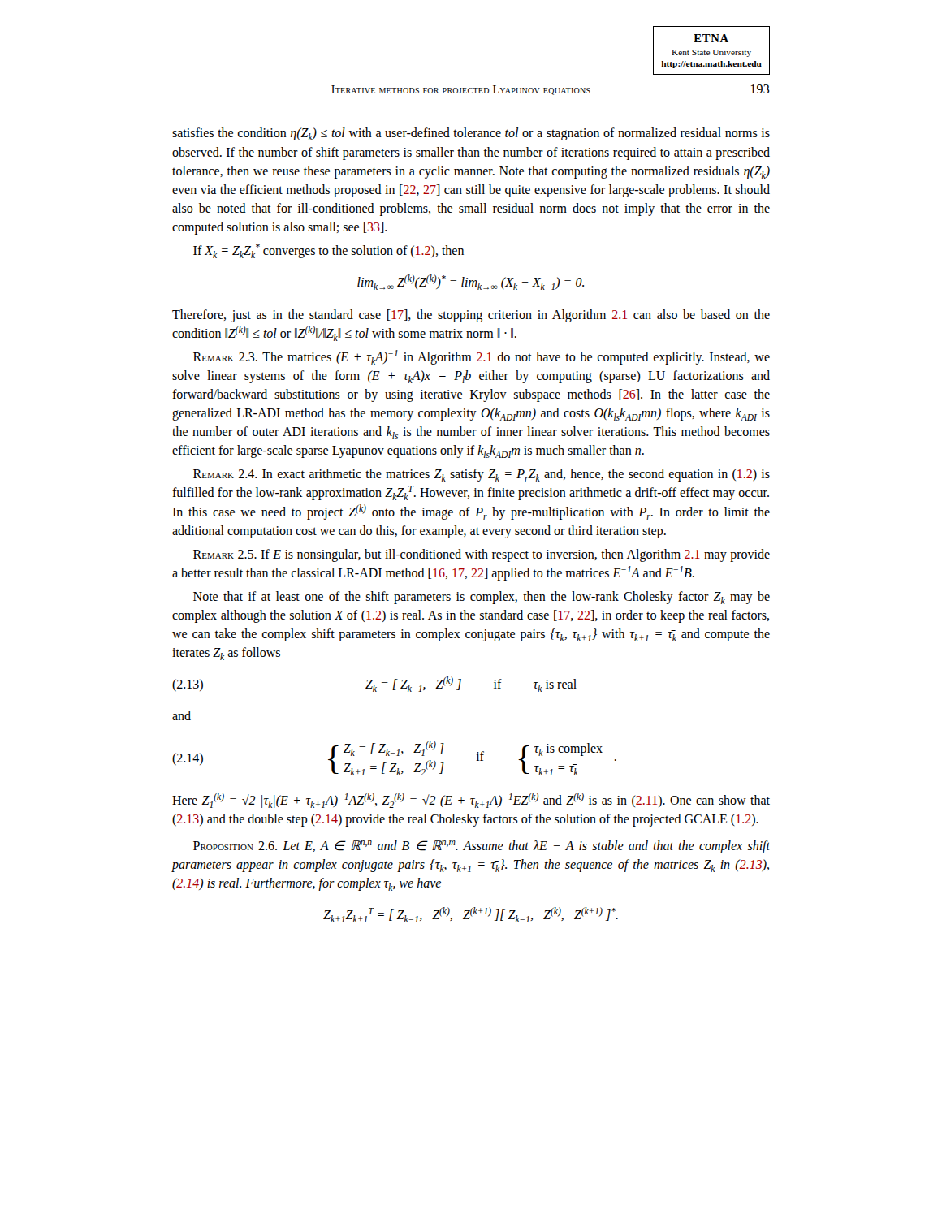ETNA
Kent State University
http://etna.math.kent.edu
Iterative methods for projected Lyapunov equations 193
satisfies the condition η(Zk) ≤ tol with a user-defined tolerance tol or a stagnation of normalized residual norms is observed. If the number of shift parameters is smaller than the number of iterations required to attain a prescribed tolerance, then we reuse these parameters in a cyclic manner. Note that computing the normalized residuals η(Zk) even via the efficient methods proposed in [22, 27] can still be quite expensive for large-scale problems. It should also be noted that for ill-conditioned problems, the small residual norm does not imply that the error in the computed solution is also small; see [33].
If Xk = ZkZk* converges to the solution of (1.2), then
limk→∞ Z(k)(Z(k))* = limk→∞ (Xk − Xk−1) = 0.
Therefore, just as in the standard case [17], the stopping criterion in Algorithm 2.1 can also be based on the condition ‖Z(k)‖ ≤ tol or ‖Z(k)‖/‖Zk‖ ≤ tol with some matrix norm ‖ · ‖.
Remark 2.3. The matrices (E + τkA)−1 in Algorithm 2.1 do not have to be computed explicitly. Instead, we solve linear systems of the form (E + τkA)x = Plb either by computing (sparse) LU factorizations and forward/backward substitutions or by using iterative Krylov subspace methods [26]. In the latter case the generalized LR-ADI method has the memory complexity O(kADImn) and costs O(klskADImn) flops, where kADI is the number of outer ADI iterations and kls is the number of inner linear solver iterations. This method becomes efficient for large-scale sparse Lyapunov equations only if klskADIm is much smaller than n.
Remark 2.4. In exact arithmetic the matrices Zk satisfy Zk = PrZk and, hence, the second equation in (1.2) is fulfilled for the low-rank approximation ZkZkT. However, in finite precision arithmetic a drift-off effect may occur. In this case we need to project Z(k) onto the image of Pr by pre-multiplication with Pr. In order to limit the additional computation cost we can do this, for example, at every second or third iteration step.
Remark 2.5. If E is nonsingular, but ill-conditioned with respect to inversion, then Algorithm 2.1 may provide a better result than the classical LR-ADI method [16, 17, 22] applied to the matrices E−1A and E−1B.
Note that if at least one of the shift parameters is complex, then the low-rank Cholesky factor Zk may be complex although the solution X of (1.2) is real. As in the standard case [17, 22], in order to keep the real factors, we can take the complex shift parameters in complex conjugate pairs {τk, τk+1} with τk+1 = τ̄k and compute the iterates Zk as follows
(2.13) Zk = [ Zk−1, Z(k) ] if τk is real
and
(2.14) { Zk = [ Zk−1, Z1(k) ] Zk+1 = [ Zk, Z2(k) ] if { τk is complex τk+1 = τ̄k .
Here Z1(k) = √2 |τk|(E + τk+1A)−1AZ(k), Z2(k) = √2 (E + τk+1A)−1EZ(k) and Z(k) is as in (2.11). One can show that (2.13) and the double step (2.14) provide the real Cholesky factors of the solution of the projected GCALE (1.2).
Proposition 2.6. Let E, A ∈ ℝn,n and B ∈ ℝn,m. Assume that λE − A is stable and that the complex shift parameters appear in complex conjugate pairs {τk, τk+1 = τ̄k}. Then the sequence of the matrices Zk in (2.13), (2.14) is real. Furthermore, for complex τk, we have
Zk+1Zk+1T = [ Zk−1, Z(k), Z(k+1) ][ Zk−1, Z(k), Z(k+1) ]*.